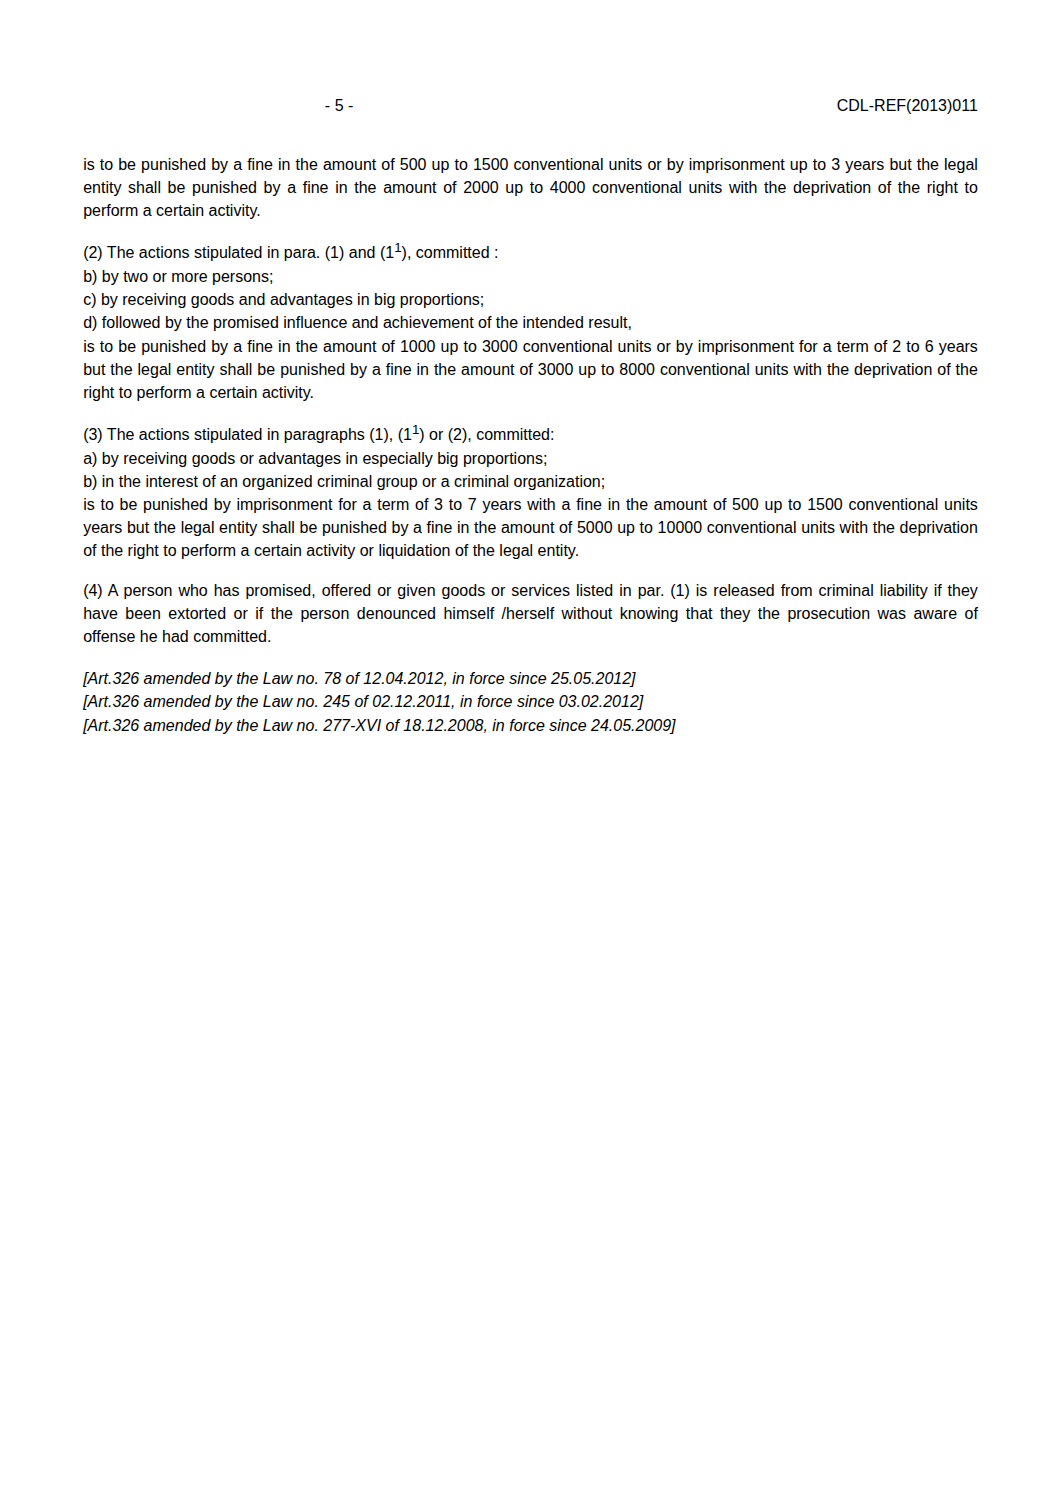- 5 - CDL-REF(2013)011
is to be punished by a fine in the amount of 500 up to 1500 conventional units or by imprisonment up to 3 years but the legal entity shall be punished by a fine in the amount of 2000 up to 4000 conventional units with the deprivation of the right to perform a certain activity.
(2) The actions stipulated in para. (1) and (11), committed :
b) by two or more persons;
c) by receiving goods and advantages in big proportions;
d) followed by the promised influence and achievement of the intended result,
is to be punished by a fine in the amount of 1000 up to 3000 conventional units or by imprisonment for a term of 2 to 6 years but the legal entity shall be punished by a fine in the amount of 3000 up to 8000 conventional units with the deprivation of the right to perform a certain activity.
(3) The actions stipulated in paragraphs (1), (11) or (2), committed:
a) by receiving goods or advantages in especially big proportions;
b) in the interest of an organized criminal group or a criminal organization;
is to be punished by imprisonment for a term of 3 to 7 years with a fine in the amount of 500 up to 1500 conventional units years but the legal entity shall be punished by a fine in the amount of 5000 up to 10000 conventional units with the deprivation of the right to perform a certain activity or liquidation of the legal entity.
(4) A person who has promised, offered or given goods or services listed in par. (1) is released from criminal liability if they have been extorted or if the person denounced himself /herself without knowing that they the prosecution was aware of offense he had committed.
[Art.326 amended by the Law no. 78 of 12.04.2012, in force since 25.05.2012]
[Art.326 amended by the Law no. 245 of 02.12.2011, in force since 03.02.2012]
[Art.326 amended by the Law no. 277-XVI of 18.12.2008, in force since 24.05.2009]